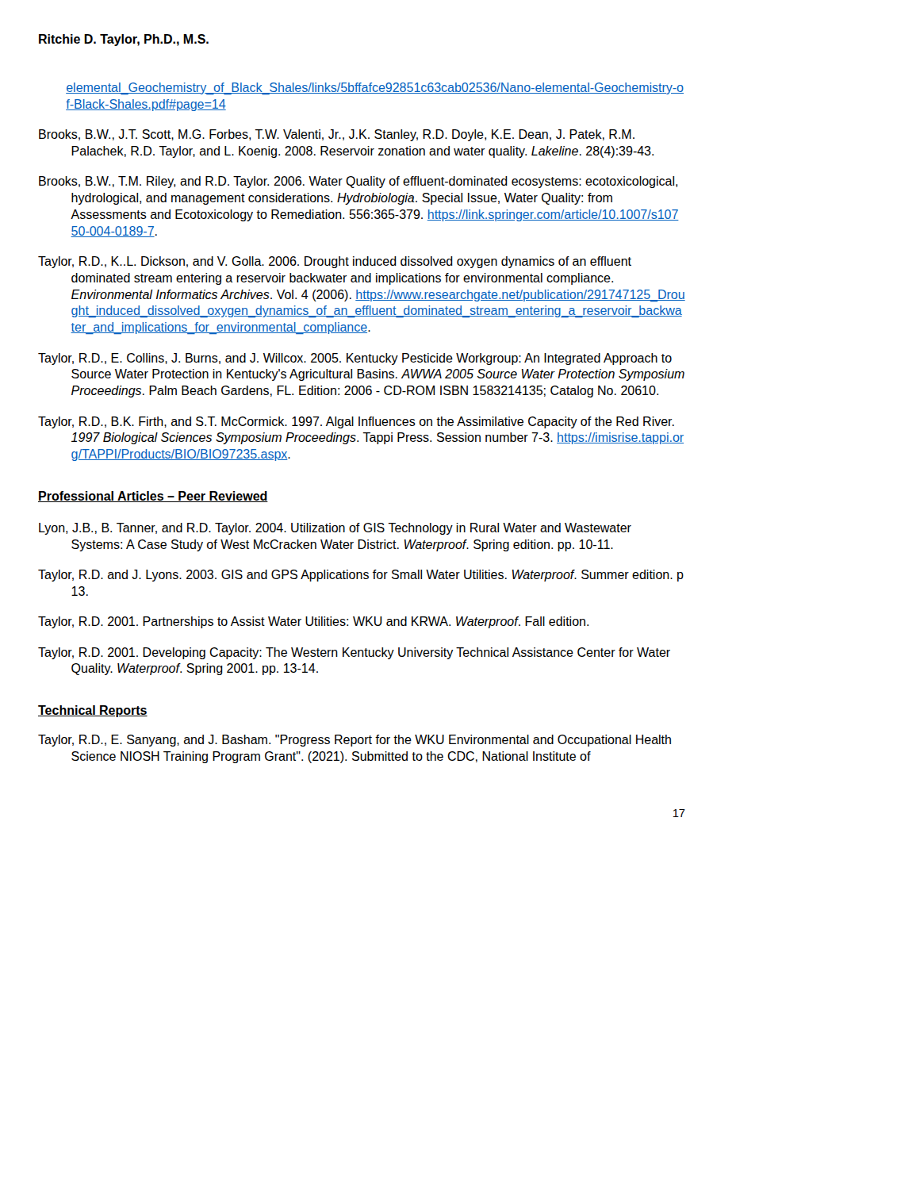Ritchie D. Taylor, Ph.D., M.S.
elemental_Geochemistry_of_Black_Shales/links/5bffafce92851c63cab02536/Nano-elemental-Geochemistry-of-Black-Shales.pdf#page=14
Brooks, B.W., J.T. Scott, M.G. Forbes, T.W. Valenti, Jr., J.K. Stanley, R.D. Doyle, K.E. Dean, J. Patek, R.M. Palachek, R.D. Taylor, and L. Koenig. 2008. Reservoir zonation and water quality. Lakeline. 28(4):39-43.
Brooks, B.W., T.M. Riley, and R.D. Taylor. 2006. Water Quality of effluent-dominated ecosystems: ecotoxicological, hydrological, and management considerations. Hydrobiologia. Special Issue, Water Quality: from Assessments and Ecotoxicology to Remediation. 556:365-379. https://link.springer.com/article/10.1007/s10750-004-0189-7.
Taylor, R.D., K..L. Dickson, and V. Golla. 2006. Drought induced dissolved oxygen dynamics of an effluent dominated stream entering a reservoir backwater and implications for environmental compliance. Environmental Informatics Archives. Vol. 4 (2006). https://www.researchgate.net/publication/291747125_Drought_induced_dissolved_oxygen_dynamics_of_an_effluent_dominated_stream_entering_a_reservoir_backwater_and_implications_for_environmental_compliance.
Taylor, R.D., E. Collins, J. Burns, and J. Willcox. 2005. Kentucky Pesticide Workgroup: An Integrated Approach to Source Water Protection in Kentucky's Agricultural Basins. AWWA 2005 Source Water Protection Symposium Proceedings. Palm Beach Gardens, FL. Edition: 2006 - CD-ROM ISBN 1583214135; Catalog No. 20610.
Taylor, R.D., B.K. Firth, and S.T. McCormick. 1997. Algal Influences on the Assimilative Capacity of the Red River. 1997 Biological Sciences Symposium Proceedings. Tappi Press. Session number 7-3. https://imisrise.tappi.org/TAPPI/Products/BIO/BIO97235.aspx.
Professional Articles – Peer Reviewed
Lyon, J.B., B. Tanner, and R.D. Taylor. 2004. Utilization of GIS Technology in Rural Water and Wastewater Systems: A Case Study of West McCracken Water District. Waterproof. Spring edition. pp. 10-11.
Taylor, R.D. and J. Lyons. 2003. GIS and GPS Applications for Small Water Utilities. Waterproof. Summer edition. p 13.
Taylor, R.D. 2001. Partnerships to Assist Water Utilities: WKU and KRWA. Waterproof. Fall edition.
Taylor, R.D. 2001. Developing Capacity: The Western Kentucky University Technical Assistance Center for Water Quality. Waterproof. Spring 2001. pp. 13-14.
Technical Reports
Taylor, R.D., E. Sanyang, and J. Basham. "Progress Report for the WKU Environmental and Occupational Health Science NIOSH Training Program Grant". (2021). Submitted to the CDC, National Institute of
17